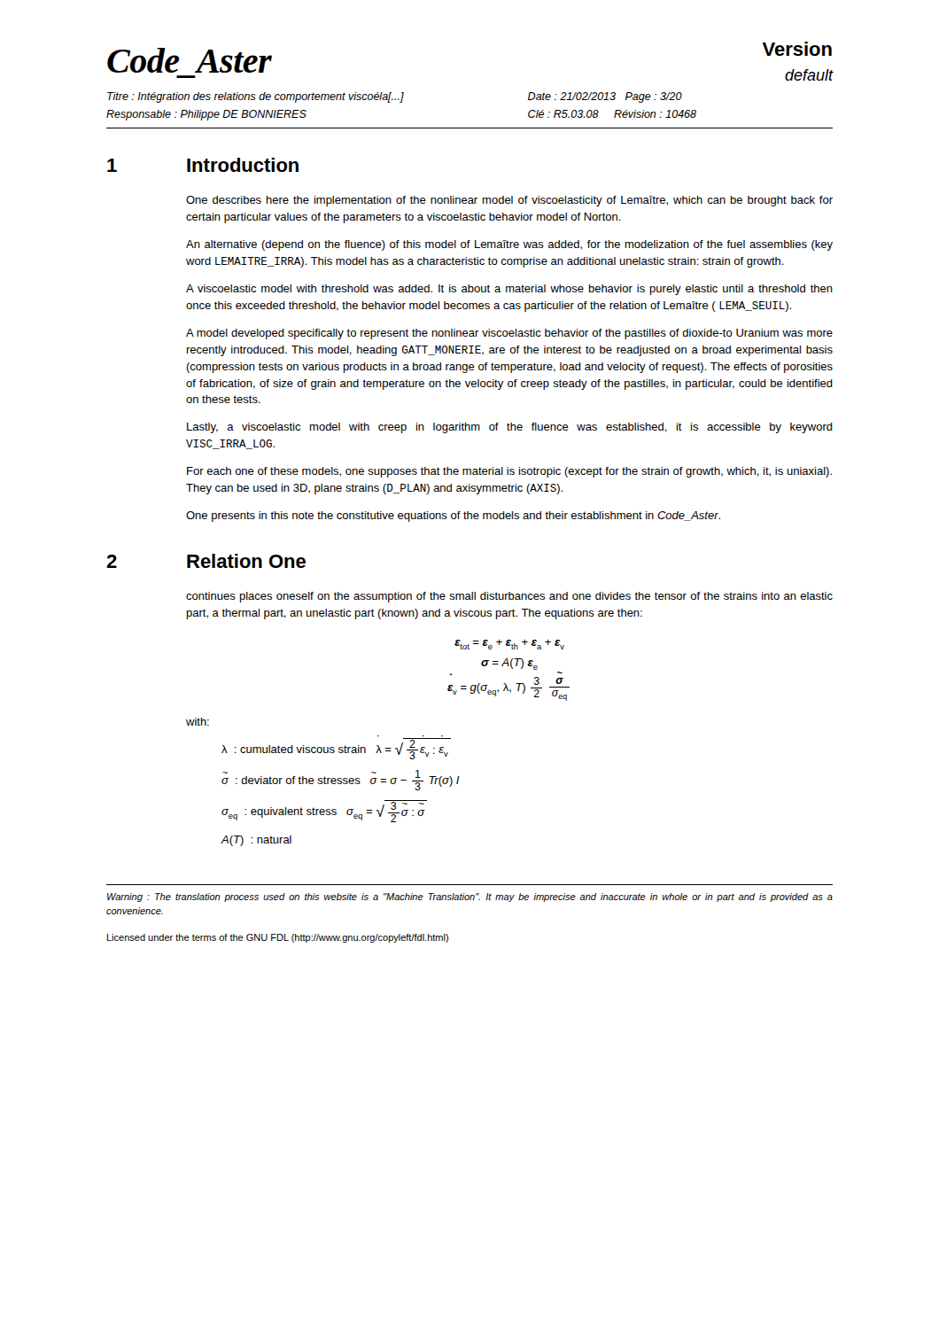Code_Aster
Version
default
| Titre : Intégration des relations de comportement viscoéla[...] | Date : 21/02/2013 Page : 3/20 |
| Responsable : Philippe DE BONNIERES | Clé : R5.03.08 Révision : 10468 |
1 Introduction
One describes here the implementation of the nonlinear model of viscoelasticity of Lemaître, which can be brought back for certain particular values of the parameters to a viscoelastic behavior model of Norton.
An alternative (depend on the fluence) of this model of Lemaître was added, for the modelization of the fuel assemblies (key word LEMAITRE_IRRA). This model has as a characteristic to comprise an additional unelastic strain: strain of growth.
A viscoelastic model with threshold was added. It is about a material whose behavior is purely elastic until a threshold then once this exceeded threshold, the behavior model becomes a cas particulier of the relation of Lemaître ( LEMA_SEUIL).
A model developed specifically to represent the nonlinear viscoelastic behavior of the pastilles of dioxide-to Uranium was more recently introduced. This model, heading GATT_MONERIE, are of the interest to be readjusted on a broad experimental basis (compression tests on various products in a broad range of temperature, load and velocity of request). The effects of porosities of fabrication, of size of grain and temperature on the velocity of creep steady of the pastilles, in particular, could be identified on these tests.
Lastly, a viscoelastic model with creep in logarithm of the fluence was established, it is accessible by keyword VISC_IRRA_LOG.
For each one of these models, one supposes that the material is isotropic (except for the strain of growth, which, it, is uniaxial). They can be used in 3D, plane strains (D_PLAN) and axisymmetric (AXIS).
One presents in this note the constitutive equations of the models and their establishment in Code_Aster.
2 Relation One
continues places oneself on the assumption of the small disturbances and one divides the tensor of the strains into an elastic part, a thermal part, an unelastic part (known) and a viscous part. The equations are then:
εtot = εe + εth + εa + εv
σ = A(T) εe
εv = g(σeq, λ, T) 32 σσeq
with:
λ : cumulated viscous strain λ = √23 εv : εv
σ : deviator of the stresses σ = σ − 13 Tr(σ) I
σeq : equivalent stress σeq = √32 σ : σ
A(T) : natural
Warning : The translation process used on this website is a "Machine Translation". It may be imprecise and inaccurate in whole or in part and is provided as a convenience.
Licensed under the terms of the GNU FDL (http://www.gnu.org/copyleft/fdl.html)